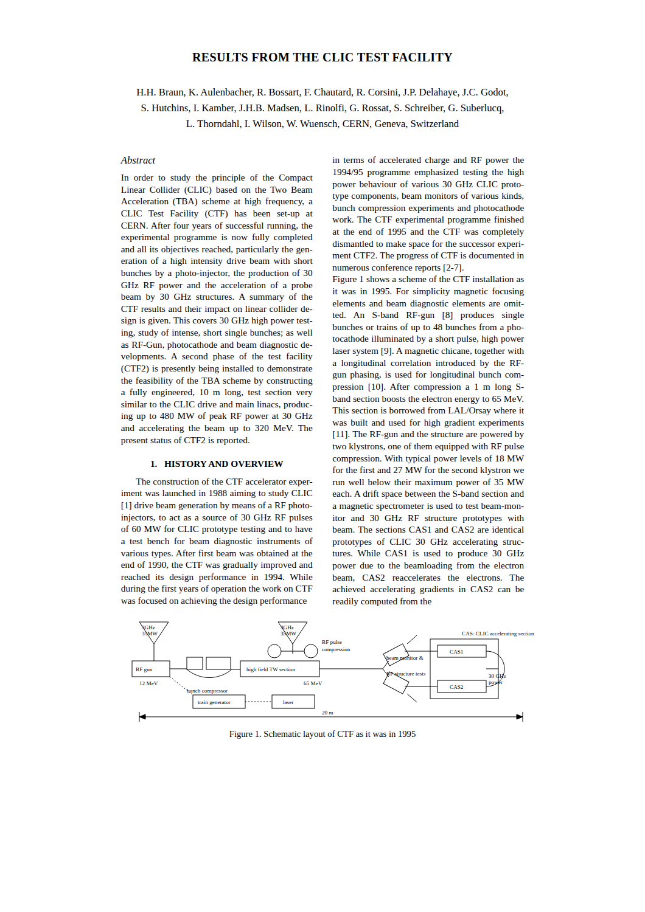RESULTS FROM THE CLIC TEST FACILITY
H.H. Braun, K. Aulenbacher, R. Bossart, F. Chautard, R. Corsini, J.P. Delahaye, J.C. Godot,
S. Hutchins, I. Kamber, J.H.B. Madsen, L. Rinolfi, G. Rossat, S. Schreiber, G. Suberlucq,
L. Thorndahl, I. Wilson, W. Wuensch, CERN, Geneva, Switzerland
Abstract
In order to study the principle of the Compact Linear Collider (CLIC) based on the Two Beam Acceleration (TBA) scheme at high frequency, a CLIC Test Facility (CTF) has been set-up at CERN. After four years of successful running, the experimental programme is now fully completed and all its objectives reached, particularly the generation of a high intensity drive beam with short bunches by a photo-injector, the production of 30 GHz RF power and the acceleration of a probe beam by 30 GHz structures. A summary of the CTF results and their impact on linear collider design is given. This covers 30 GHz high power testing, study of intense, short single bunches; as well as RF-Gun, photocathode and beam diagnostic developments. A second phase of the test facility (CTF2) is presently being installed to demonstrate the feasibility of the TBA scheme by constructing a fully engineered, 10 m long, test section very similar to the CLIC drive and main linacs, producing up to 480 MW of peak RF power at 30 GHz and accelerating the beam up to 320 MeV. The present status of CTF2 is reported.
1. HISTORY AND OVERVIEW
The construction of the CTF accelerator experiment was launched in 1988 aiming to study CLIC [1] drive beam generation by means of a RF photo-injectors, to act as a source of 30 GHz RF pulses of 60 MW for CLIC prototype testing and to have a test bench for beam diagnostic instruments of various types. After first beam was obtained at the end of 1990, the CTF was gradually improved and reached its design performance in 1994. While during the first years of operation the work on CTF was focused on achieving the design performance
in terms of accelerated charge and RF power the 1994/95 programme emphasized testing the high power behaviour of various 30 GHz CLIC prototype components, beam monitors of various kinds, bunch compression experiments and photocathode work. The CTF experimental programme finished at the end of 1995 and the CTF was completely dismantled to make space for the successor experiment CTF2. The progress of CTF is documented in numerous conference reports [2-7].
Figure 1 shows a scheme of the CTF installation as it was in 1995. For simplicity magnetic focusing elements and beam diagnostic elements are omitted. An S-band RF-gun [8] produces single bunches or trains of up to 48 bunches from a photocathode illuminated by a short pulse, high power laser system [9]. A magnetic chicane, together with a longitudinal correlation introduced by the RF-gun phasing, is used for longitudinal bunch compression [10]. After compression a 1 m long S-band section boosts the electron energy to 65 MeV. This section is borrowed from LAL/Orsay where it was built and used for high gradient experiments [11]. The RF-gun and the structure are powered by two klystrons, one of them equipped with RF pulse compression. With typical power levels of 18 MW for the first and 27 MW for the second klystron we run well below their maximum power of 35 MW each. A drift space between the S-band section and a magnetic spectrometer is used to test beam-monitor and 30 GHz RF structure prototypes with beam. The sections CAS1 and CAS2 are identical prototypes of CLIC 30 GHz accelerating structures. While CAS1 is used to produce 30 GHz power due to the beamloading from the electron beam, CAS2 reaccelerates the electrons. The achieved accelerating gradients in CAS2 can be readily computed from the
3GHz 35MW 3GHz 35MW RF pulse compression RF gun high field TW section beam monitor & RF structure tests CAS1 CAS2 CAS: CLIC accelerating section 30 GHz power train generator laser 12 MeV bunch compressor 65 MeV 20 m
Figure 1. Schematic layout of CTF as it was in 1995